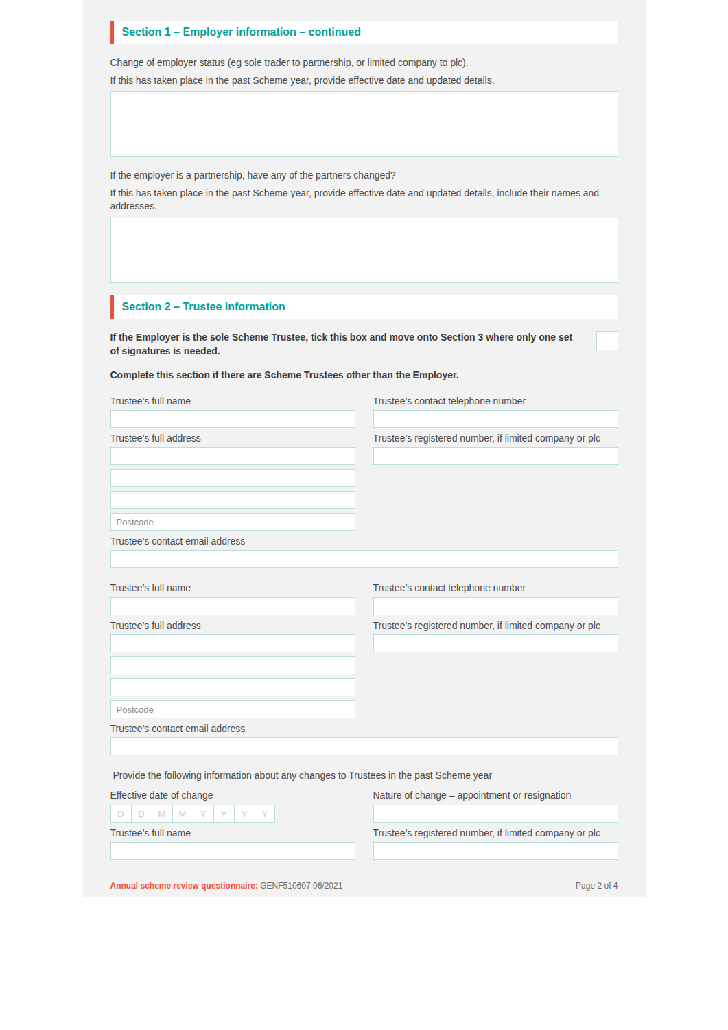Section 1 – Employer information – continued
Change of employer status (eg sole trader to partnership, or limited company to plc).
If this has taken place in the past Scheme year, provide effective date and updated details.
If the employer is a partnership, have any of the partners changed?
If this has taken place in the past Scheme year, provide effective date and updated details, include their names and addresses.
Section 2 – Trustee information
If the Employer is the sole Scheme Trustee, tick this box and move onto Section 3 where only one set of signatures is needed.
Complete this section if there are Scheme Trustees other than the Employer.
Trustee’s full name
Trustee’s full address
Postcode
Trustee’s contact telephone number
Trustee’s registered number, if limited company or plc
Trustee’s contact email address
Trustee’s full name
Trustee’s full address
Postcode
Trustee’s contact telephone number
Trustee’s registered number, if limited company or plc
Trustee’s contact email address
Provide the following information about any changes to Trustees in the past Scheme year
Effective date of change
D
D
M
M
Y
Y
Y
Y
Trustee’s full name
Nature of change – appointment or resignation
Trustee’s registered number, if limited company or plc
Annual scheme review questionnaire: GENF510607 06/2021
Page 2 of 4